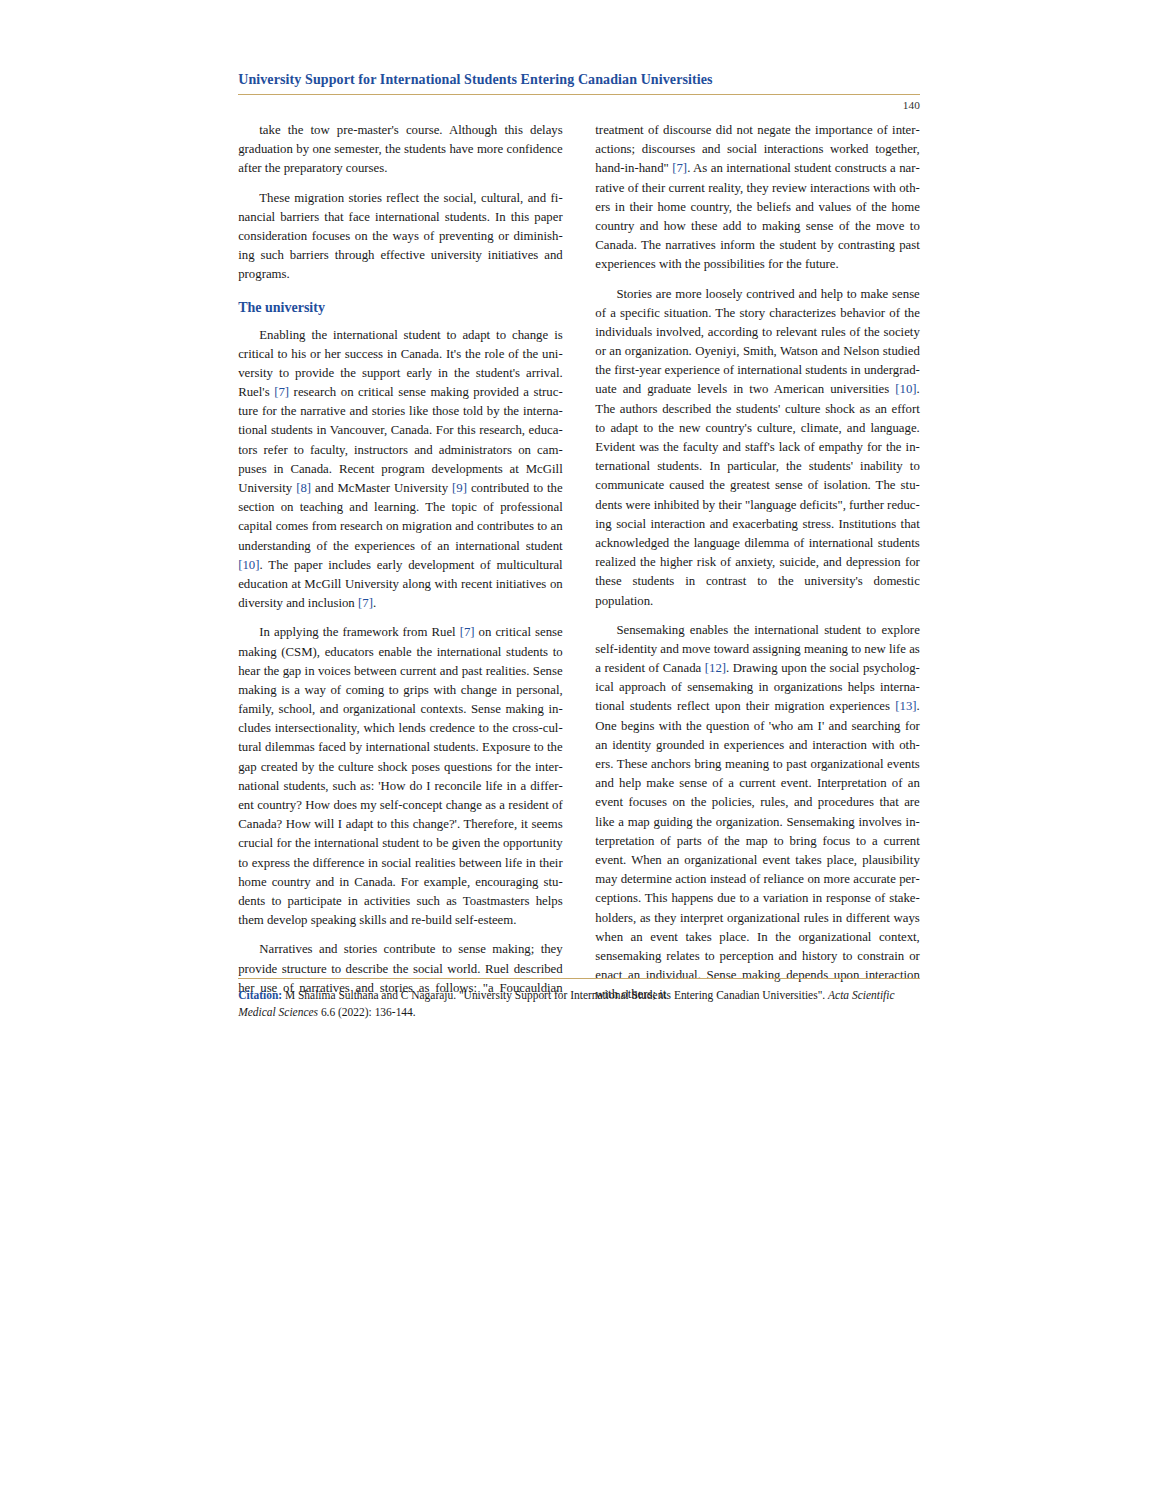University Support for International Students Entering Canadian Universities
140
take the tow pre-master's course. Although this delays graduation by one semester, the students have more confidence after the preparatory courses.
These migration stories reflect the social, cultural, and financial barriers that face international students. In this paper consideration focuses on the ways of preventing or diminishing such barriers through effective university initiatives and programs.
The university
Enabling the international student to adapt to change is critical to his or her success in Canada. It's the role of the university to provide the support early in the student's arrival. Ruel's [7] research on critical sense making provided a structure for the narrative and stories like those told by the international students in Vancouver, Canada. For this research, educators refer to faculty, instructors and administrators on campuses in Canada. Recent program developments at McGill University [8] and McMaster University [9] contributed to the section on teaching and learning. The topic of professional capital comes from research on migration and contributes to an understanding of the experiences of an international student [10]. The paper includes early development of multicultural education at McGill University along with recent initiatives on diversity and inclusion [7].
In applying the framework from Ruel [7] on critical sense making (CSM), educators enable the international students to hear the gap in voices between current and past realities. Sense making is a way of coming to grips with change in personal, family, school, and organizational contexts. Sense making includes intersectionality, which lends credence to the cross-cultural dilemmas faced by international students. Exposure to the gap created by the culture shock poses questions for the international students, such as: 'How do I reconcile life in a different country? How does my self-concept change as a resident of Canada? How will I adapt to this change?'. Therefore, it seems crucial for the international student to be given the opportunity to express the difference in social realities between life in their home country and in Canada. For example, encouraging students to participate in activities such as Toastmasters helps them develop speaking skills and re-build self-esteem.
Narratives and stories contribute to sense making; they provide structure to describe the social world. Ruel described her use of narratives and stories as follows: "a Foucauldian treatment of discourse did not negate the importance of interactions; discourses and social interactions worked together, hand-in-hand" [7]. As an international student constructs a narrative of their current reality, they review interactions with others in their home country, the beliefs and values of the home country and how these add to making sense of the move to Canada. The narratives inform the student by contrasting past experiences with the possibilities for the future.
Stories are more loosely contrived and help to make sense of a specific situation. The story characterizes behavior of the individuals involved, according to relevant rules of the society or an organization. Oyeniyi, Smith, Watson and Nelson studied the first-year experience of international students in undergraduate and graduate levels in two American universities [10]. The authors described the students' culture shock as an effort to adapt to the new country's culture, climate, and language. Evident was the faculty and staff's lack of empathy for the international students. In particular, the students' inability to communicate caused the greatest sense of isolation. The students were inhibited by their "language deficits", further reducing social interaction and exacerbating stress. Institutions that acknowledged the language dilemma of international students realized the higher risk of anxiety, suicide, and depression for these students in contrast to the university's domestic population.
Sensemaking enables the international student to explore self-identity and move toward assigning meaning to new life as a resident of Canada [12]. Drawing upon the social psychological approach of sensemaking in organizations helps international students reflect upon their migration experiences [13]. One begins with the question of 'who am I' and searching for an identity grounded in experiences and interaction with others. These anchors bring meaning to past organizational events and help make sense of a current event. Interpretation of an event focuses on the policies, rules, and procedures that are like a map guiding the organization. Sensemaking involves interpretation of parts of the map to bring focus to a current event. When an organizational event takes place, plausibility may determine action instead of reliance on more accurate perceptions. This happens due to a variation in response of stakeholders, as they interpret organizational rules in different ways when an event takes place. In the organizational context, sensemaking relates to perception and history to constrain or enact an individual. Sense making depends upon interaction with others; it
Citation: M Shalima Sulthana and C Nagaraju. "University Support for International Students Entering Canadian Universities". Acta Scientific Medical Sciences 6.6 (2022): 136-144.